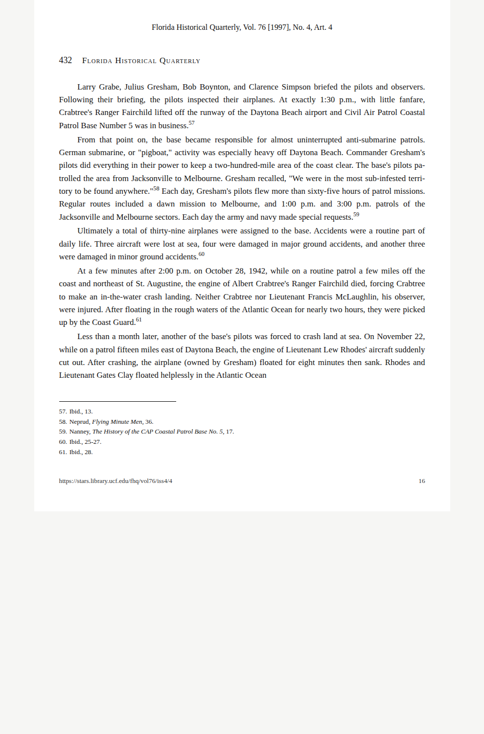Florida Historical Quarterly, Vol. 76 [1997], No. 4, Art. 4
432 Florida Historical Quarterly
Larry Grabe, Julius Gresham, Bob Boynton, and Clarence Simpson briefed the pilots and observers. Following their briefing, the pilots inspected their airplanes. At exactly 1:30 p.m., with little fanfare, Crabtree's Ranger Fairchild lifted off the runway of the Daytona Beach airport and Civil Air Patrol Coastal Patrol Base Number 5 was in business.57
From that point on, the base became responsible for almost uninterrupted anti-submarine patrols. German submarine, or "pigboat," activity was especially heavy off Daytona Beach. Commander Gresham's pilots did everything in their power to keep a two-hundred-mile area of the coast clear. The base's pilots patrolled the area from Jacksonville to Melbourne. Gresham recalled, "We were in the most sub-infested territory to be found anywhere."58 Each day, Gresham's pilots flew more than sixty-five hours of patrol missions. Regular routes included a dawn mission to Melbourne, and 1:00 p.m. and 3:00 p.m. patrols of the Jacksonville and Melbourne sectors. Each day the army and navy made special requests.59
Ultimately a total of thirty-nine airplanes were assigned to the base. Accidents were a routine part of daily life. Three aircraft were lost at sea, four were damaged in major ground accidents, and another three were damaged in minor ground accidents.60
At a few minutes after 2:00 p.m. on October 28, 1942, while on a routine patrol a few miles off the coast and northeast of St. Augustine, the engine of Albert Crabtree's Ranger Fairchild died, forcing Crabtree to make an in-the-water crash landing. Neither Crabtree nor Lieutenant Francis McLaughlin, his observer, were injured. After floating in the rough waters of the Atlantic Ocean for nearly two hours, they were picked up by the Coast Guard.61
Less than a month later, another of the base's pilots was forced to crash land at sea. On November 22, while on a patrol fifteen miles east of Daytona Beach, the engine of Lieutenant Lew Rhodes' aircraft suddenly cut out. After crashing, the airplane (owned by Gresham) floated for eight minutes then sank. Rhodes and Lieutenant Gates Clay floated helplessly in the Atlantic Ocean
57. Ibid., 13.
58. Neprud, Flying Minute Men, 36.
59. Nanney, The History of the CAP Coastal Patrol Base No. 5, 17.
60. Ibid., 25-27.
61. Ibid., 28.
https://stars.library.ucf.edu/fhq/vol76/iss4/4 16